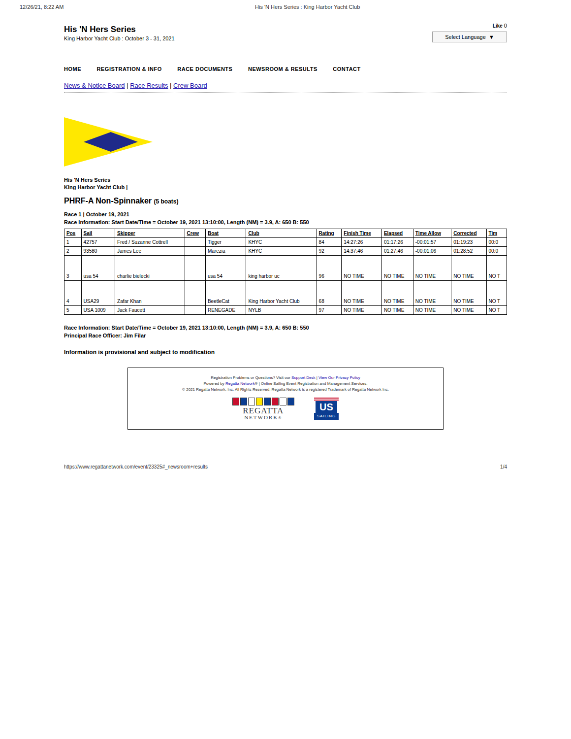12/26/21, 8:22 AM
His 'N Hers Series : King Harbor Yacht Club
His 'N Hers Series
King Harbor Yacht Club : October 3 - 31, 2021
Like 0
Select Language ▼
HOME REGISTRATION & INFO RACE DOCUMENTS NEWSROOM & RESULTS CONTACT
News & Notice Board | Race Results | Crew Board
His 'N Hers Series
King Harbor Yacht Club |
PHRF-A Non-Spinnaker (5 boats)
Race 1 | October 19, 2021
Race Information: Start Date/Time = October 19, 2021 13:10:00, Length (NM) = 3.9, A: 650 B: 550
| Pos | Sail | Skipper | Crew | Boat | Club | Rating | Finish Time | Elapsed | Time Allow | Corrected | Tim |
| --- | --- | --- | --- | --- | --- | --- | --- | --- | --- | --- | --- |
| 1 | 42757 | Fred / Suzanne Cottrell | | Tigger | KHYC | 84 | 14:27:26 | 01:17:26 | -00:01:57 | 01:19:23 | 00:0 |
| 2 | 93580 | James Lee | | Marezia | KHYC | 92 | 14:37:46 | 01:27:46 | -00:01:06 | 01:28:52 | 00:0 |
| 3 | usa 54 | charlie bielecki | | usa 54 | king harbor uc | 96 | NO TIME | NO TIME | NO TIME | NO TIME | NO T |
| 4 | USA29 | Zafar Khan | | BeetleCat | King Harbor Yacht Club | 68 | NO TIME | NO TIME | NO TIME | NO TIME | NO T |
| 5 | USA 1009 | Jack Faucett | | RENEGADE | NYLB | 97 | NO TIME | NO TIME | NO TIME | NO TIME | NO T |
Race Information: Start Date/Time = October 19, 2021 13:10:00, Length (NM) = 3.9, A: 650 B: 550
Principal Race Officer: Jim Filar
Information is provisional and subject to modification
Registration Problems or Questions? Visit our Support Desk | View Our Privacy Policy
Powered by Regatta Network® | Online Sailing Event Registration and Management Services.
© 2021 Regatta Network, Inc. All Rights Reserved. Regatta Network is a registered Trademark of Regatta Network Inc.
REGATTA
NETWORK®
US SAILING
https://www.regattanetwork.com/event/23325#_newsroom+results
1/4